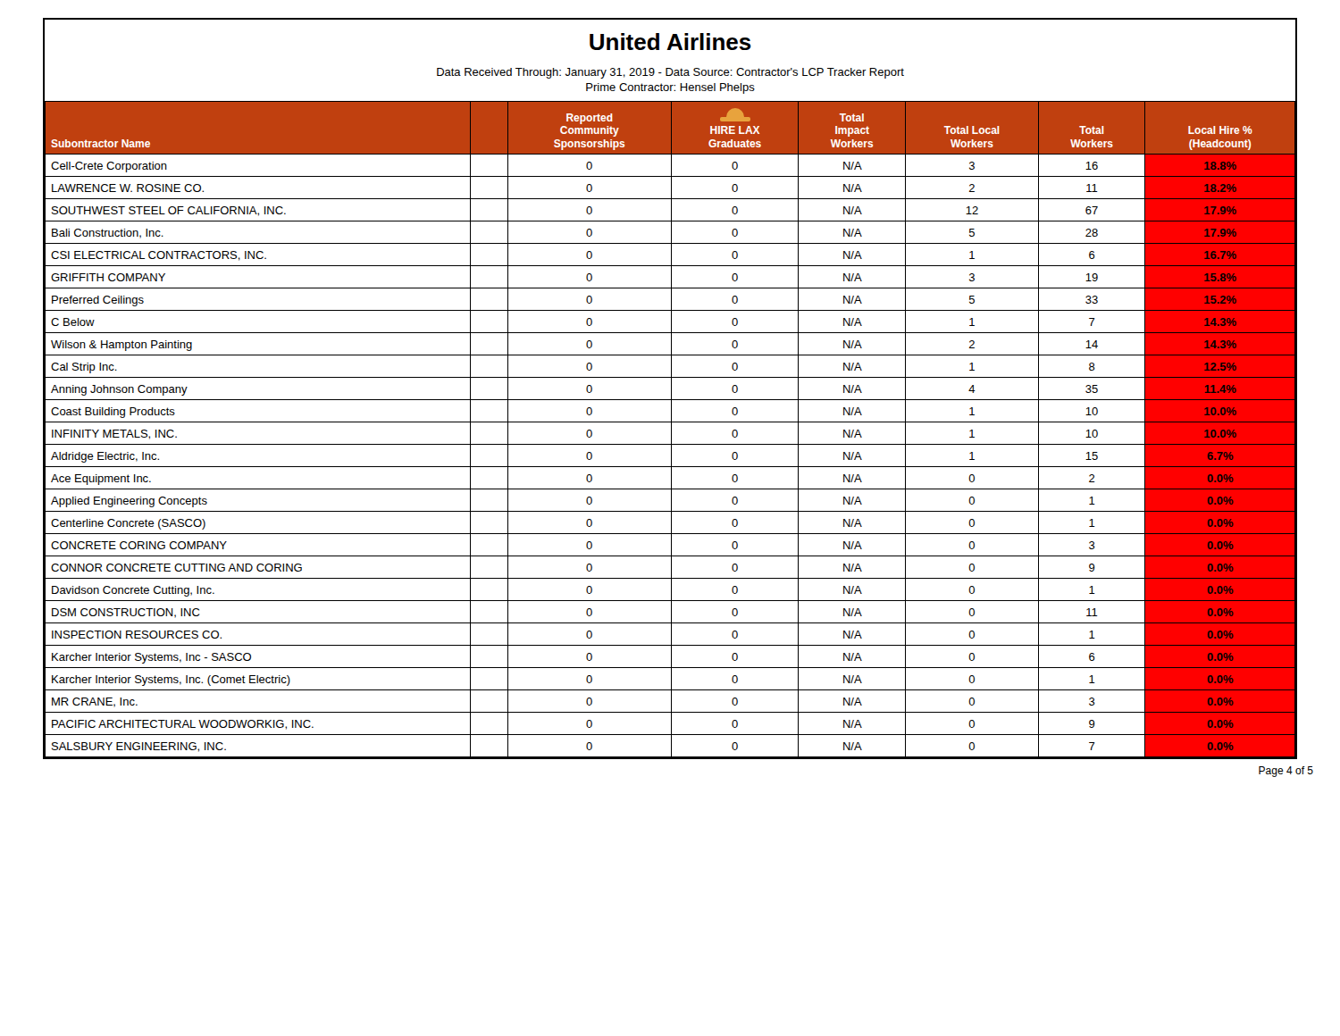United Airlines
Data Received Through: January 31, 2019 - Data Source: Contractor's LCP Tracker Report
Prime Contractor: Hensel Phelps
| Subontractor Name | | Reported Community Sponsorships | HIRE LAX Graduates | Total Impact Workers | Total Local Workers | Total Workers | Local Hire % (Headcount) |
| --- | --- | --- | --- | --- | --- | --- | --- |
| Cell-Crete Corporation | | 0 | 0 | N/A | 3 | 16 | 18.8% |
| LAWRENCE W. ROSINE CO. | | 0 | 0 | N/A | 2 | 11 | 18.2% |
| SOUTHWEST STEEL OF CALIFORNIA, INC. | | 0 | 0 | N/A | 12 | 67 | 17.9% |
| Bali Construction, Inc. | | 0 | 0 | N/A | 5 | 28 | 17.9% |
| CSI ELECTRICAL CONTRACTORS, INC. | | 0 | 0 | N/A | 1 | 6 | 16.7% |
| GRIFFITH COMPANY | | 0 | 0 | N/A | 3 | 19 | 15.8% |
| Preferred Ceilings | | 0 | 0 | N/A | 5 | 33 | 15.2% |
| C Below | | 0 | 0 | N/A | 1 | 7 | 14.3% |
| Wilson & Hampton Painting | | 0 | 0 | N/A | 2 | 14 | 14.3% |
| Cal Strip Inc. | | 0 | 0 | N/A | 1 | 8 | 12.5% |
| Anning Johnson Company | | 0 | 0 | N/A | 4 | 35 | 11.4% |
| Coast Building Products | | 0 | 0 | N/A | 1 | 10 | 10.0% |
| INFINITY METALS, INC. | | 0 | 0 | N/A | 1 | 10 | 10.0% |
| Aldridge Electric, Inc. | | 0 | 0 | N/A | 1 | 15 | 6.7% |
| Ace Equipment Inc. | | 0 | 0 | N/A | 0 | 2 | 0.0% |
| Applied Engineering Concepts | | 0 | 0 | N/A | 0 | 1 | 0.0% |
| Centerline Concrete (SASCO) | | 0 | 0 | N/A | 0 | 1 | 0.0% |
| CONCRETE CORING COMPANY | | 0 | 0 | N/A | 0 | 3 | 0.0% |
| CONNOR CONCRETE CUTTING AND CORING | | 0 | 0 | N/A | 0 | 9 | 0.0% |
| Davidson Concrete Cutting, Inc. | | 0 | 0 | N/A | 0 | 1 | 0.0% |
| DSM CONSTRUCTION, INC | | 0 | 0 | N/A | 0 | 11 | 0.0% |
| INSPECTION RESOURCES CO. | | 0 | 0 | N/A | 0 | 1 | 0.0% |
| Karcher Interior Systems, Inc - SASCO | | 0 | 0 | N/A | 0 | 6 | 0.0% |
| Karcher Interior Systems, Inc. (Comet Electric) | | 0 | 0 | N/A | 0 | 1 | 0.0% |
| MR CRANE, Inc. | | 0 | 0 | N/A | 0 | 3 | 0.0% |
| PACIFIC ARCHITECTURAL WOODWORKIG, INC. | | 0 | 0 | N/A | 0 | 9 | 0.0% |
| SALSBURY ENGINEERING, INC. | | 0 | 0 | N/A | 0 | 7 | 0.0% |
Page 4 of 5